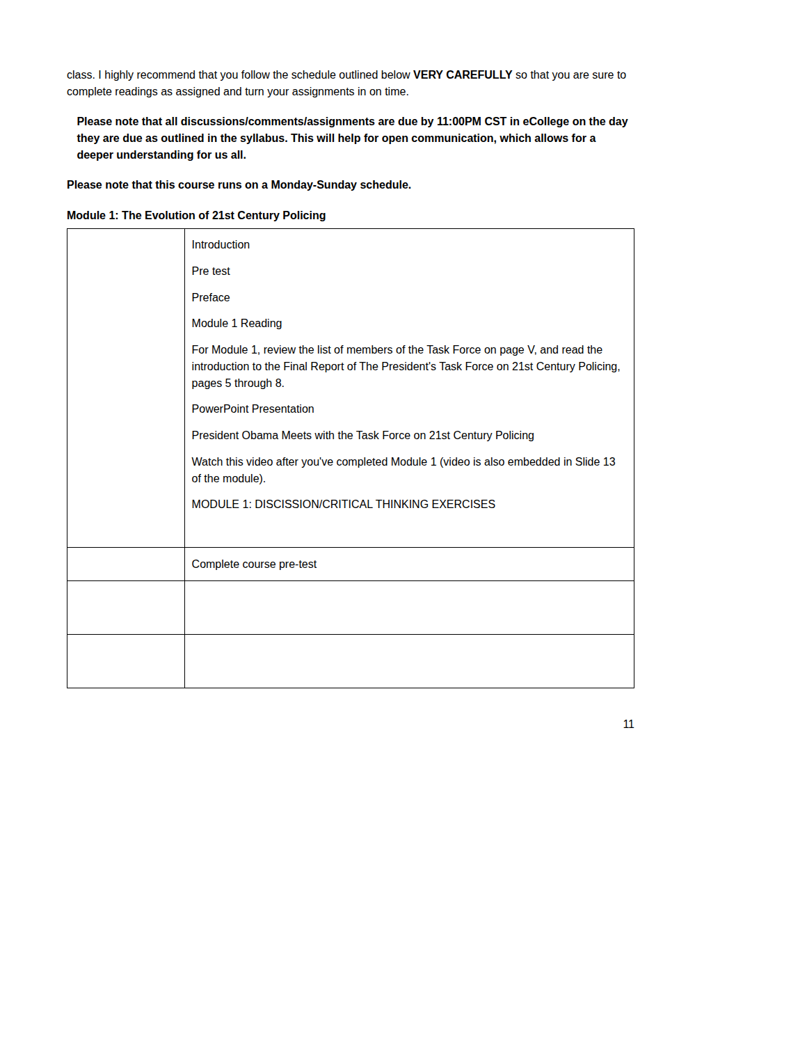class. I highly recommend that you follow the schedule outlined below VERY CAREFULLY so that you are sure to complete readings as assigned and turn your assignments in on time.
Please note that all discussions/comments/assignments are due by 11:00PM CST in eCollege on the day they are due as outlined in the syllabus. This will help for open communication, which allows for a deeper understanding for us all.
Please note that this course runs on a Monday-Sunday schedule.
Module 1: The Evolution of 21st Century Policing
| | Introduction Pre test Preface Module 1 Reading For Module 1, review the list of members of the Task Force on page V, and read the introduction to the Final Report of The President's Task Force on 21st Century Policing, pages 5 through 8. PowerPoint Presentation President Obama Meets with the Task Force on 21st Century Policing Watch this video after you've completed Module 1 (video is also embedded in Slide 13 of the module). MODULE 1: DISCISSION/CRITICAL THINKING EXERCISES |
| | Complete course pre-test |
11